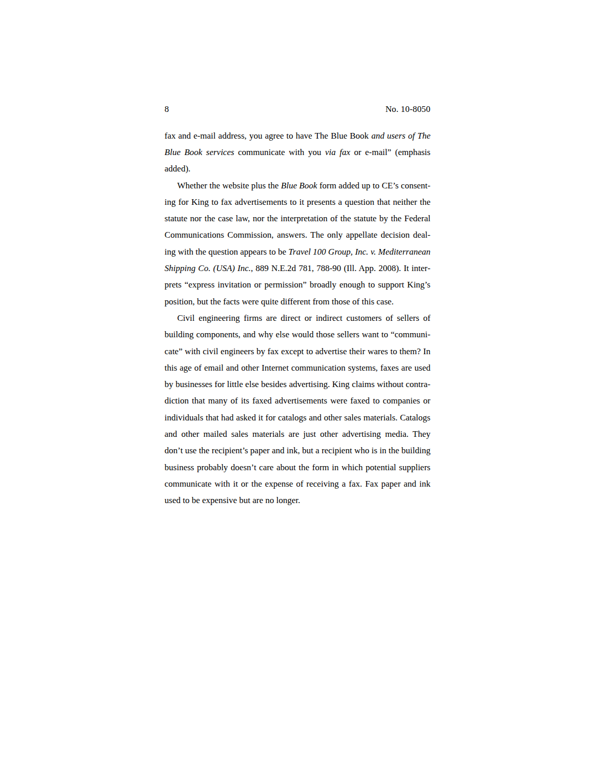8 No. 10-8050
fax and e-mail address, you agree to have The Blue Book and users of The Blue Book services communicate with you via fax or e-mail” (emphasis added).
Whether the website plus the Blue Book form added up to CE’s consenting for King to fax advertisements to it presents a question that neither the statute nor the case law, nor the interpretation of the statute by the Federal Communications Commission, answers. The only appellate decision dealing with the question appears to be Travel 100 Group, Inc. v. Mediterranean Shipping Co. (USA) Inc., 889 N.E.2d 781, 788-90 (Ill. App. 2008). It interprets “express invitation or permission” broadly enough to support King’s position, but the facts were quite different from those of this case.
Civil engineering firms are direct or indirect customers of sellers of building components, and why else would those sellers want to “communicate” with civil engineers by fax except to advertise their wares to them? In this age of email and other Internet communication systems, faxes are used by businesses for little else besides advertising. King claims without contradiction that many of its faxed advertisements were faxed to companies or individuals that had asked it for catalogs and other sales materials. Catalogs and other mailed sales materials are just other advertising media. They don’t use the recipient’s paper and ink, but a recipient who is in the building business probably doesn’t care about the form in which potential suppliers communicate with it or the expense of receiving a fax. Fax paper and ink used to be expensive but are no longer.